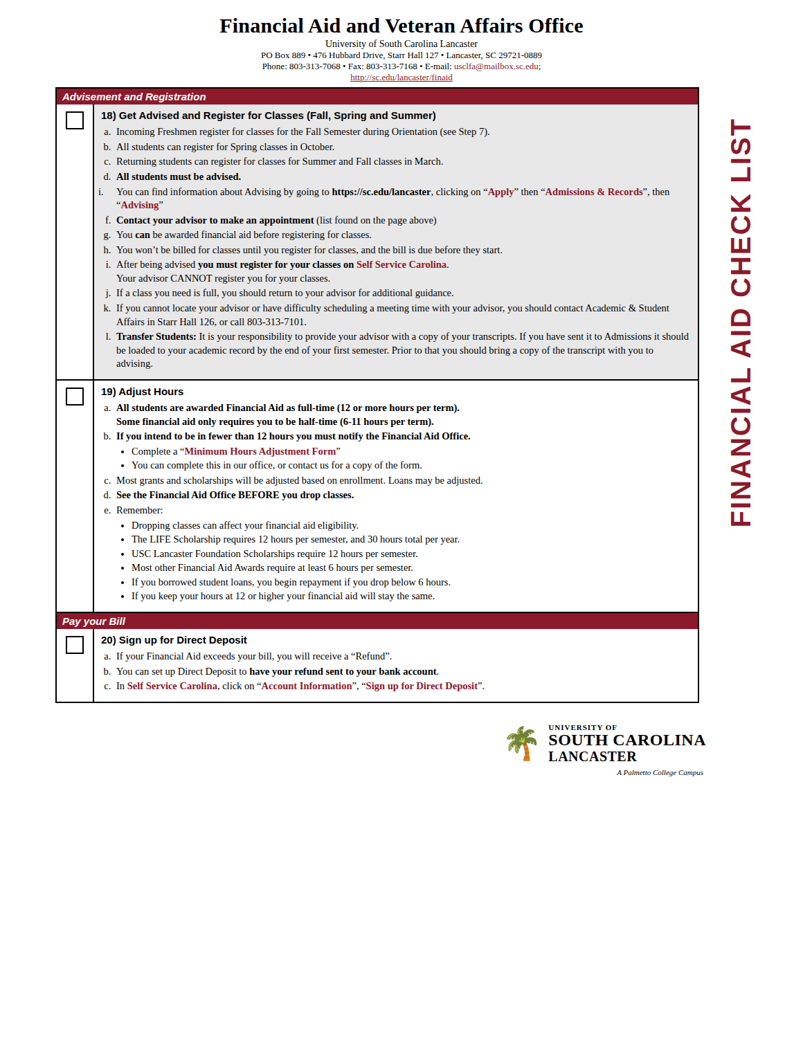Financial Aid and Veteran Affairs Office
University of South Carolina Lancaster
PO Box 889 • 476 Hubbard Drive, Starr Hall 127 • Lancaster, SC 29721-0889
Phone: 803-313-7068 • Fax: 803-313-7168 • E-mail: usclfa@mailbox.sc.edu;
http://sc.edu/lancaster/finaid
FINANCIAL AID CHECK LIST
Advisement and Registration
18) Get Advised and Register for Classes (Fall, Spring and Summer)
Incoming Freshmen register for classes for the Fall Semester during Orientation (see Step 7).
All students can register for Spring classes in October.
Returning students can register for classes for Summer and Fall classes in March.
All students must be advised.
You can find information about Advising by going to https://sc.edu/lancaster, clicking on “Apply” then “Admissions & Records”, then “Advising”
Contact your advisor to make an appointment (list found on the page above)
You can be awarded financial aid before registering for classes.
You won’t be billed for classes until you register for classes, and the bill is due before they start.
After being advised you must register for your classes on Self Service Carolina.
Your advisor CANNOT register you for your classes.
If a class you need is full, you should return to your advisor for additional guidance.
If you cannot locate your advisor or have difficulty scheduling a meeting time with your advisor, you should contact Academic & Student Affairs in Starr Hall 126, or call 803-313-7101.
Transfer Students: It is your responsibility to provide your advisor with a copy of your transcripts. If you have sent it to Admissions it should be loaded to your academic record by the end of your first semester. Prior to that you should bring a copy of the transcript with you to advising.
19) Adjust Hours
All students are awarded Financial Aid as full-time (12 or more hours per term).
Some financial aid only requires you to be half-time (6-11 hours per term).
If you intend to be in fewer than 12 hours you must notify the Financial Aid Office.
Complete a “Minimum Hours Adjustment Form”
You can complete this in our office, or contact us for a copy of the form.
Most grants and scholarships will be adjusted based on enrollment. Loans may be adjusted.
See the Financial Aid Office BEFORE you drop classes.
Remember:
Dropping classes can affect your financial aid eligibility.
The LIFE Scholarship requires 12 hours per semester, and 30 hours total per year.
USC Lancaster Foundation Scholarships require 12 hours per semester.
Most other Financial Aid Awards require at least 6 hours per semester.
If you borrowed student loans, you begin repayment if you drop below 6 hours.
If you keep your hours at 12 or higher your financial aid will stay the same.
Pay your Bill
20) Sign up for Direct Deposit
If your Financial Aid exceeds your bill, you will receive a “Refund”.
You can set up Direct Deposit to have your refund sent to your bank account.
In Self Service Carolina, click on “Account Information”, “Sign up for Direct Deposit”.
🌴
UNIVERSITY OF
SOUTH CAROLINA
LANCASTER
A Palmetto College Campus